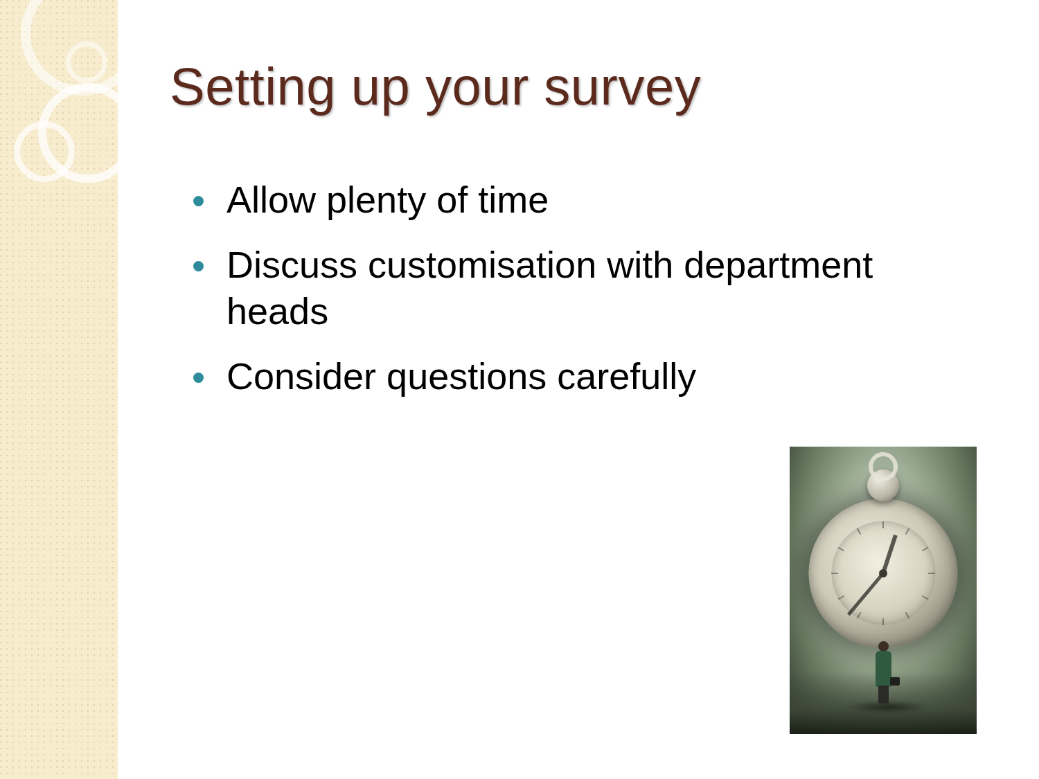Setting up your survey
Allow plenty of time
Discuss customisation with department heads
Consider questions carefully